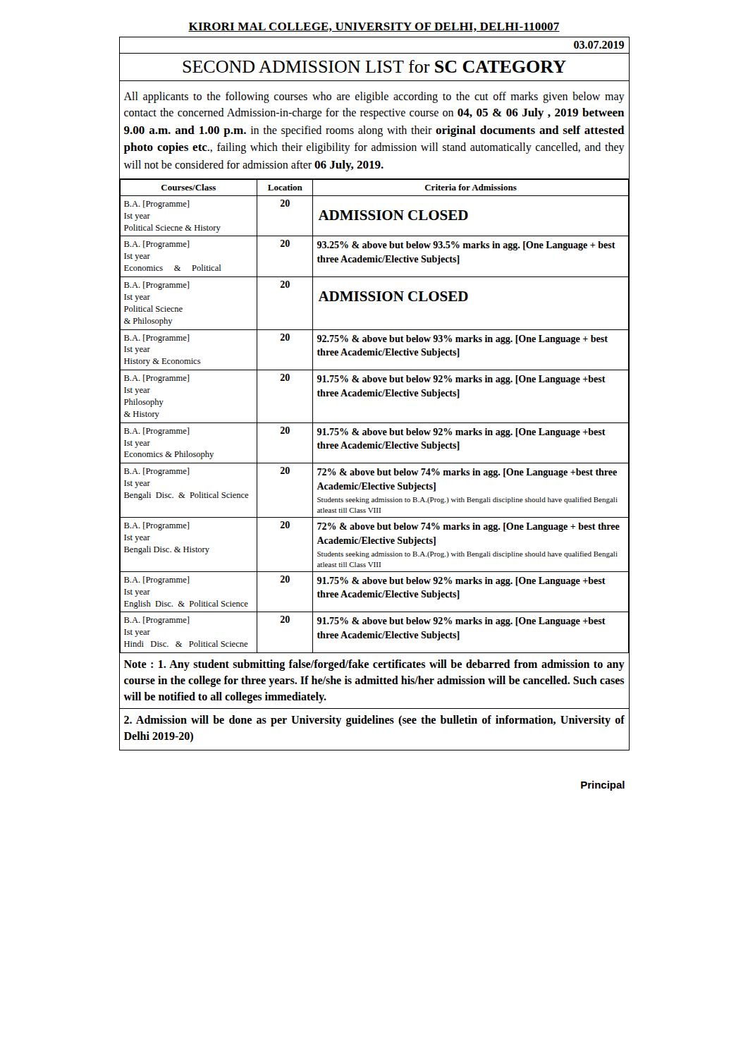KIRORI MAL COLLEGE, UNIVERSITY OF DELHI, DELHI-110007
03.07.2019
SECOND ADMISSION LIST for SC CATEGORY
All applicants to the following courses who are eligible according to the cut off marks given below may contact the concerned Admission-in-charge for the respective course on 04, 05 & 06 July , 2019 between 9.00 a.m. and 1.00 p.m. in the specified rooms along with their original documents and self attested photo copies etc., failing which their eligibility for admission will stand automatically cancelled, and they will not be considered for admission after 06 July, 2019.
| Courses/Class | Location | Criteria for Admissions |
| --- | --- | --- |
| B.A. [Programme] Ist year Political Sciecne & History | 20 | ADMISSION CLOSED |
| B.A. [Programme] Ist year Economics & Political | 20 | 93.25% & above but below 93.5% marks in agg. [One Language + best three Academic/Elective Subjects] |
| B.A. [Programme] Ist year Political Sciecne & Philosophy | 20 | ADMISSION CLOSED |
| B.A. [Programme] Ist year History & Economics | 20 | 92.75% & above but below 93% marks in agg. [One Language + best three Academic/Elective Subjects] |
| B.A. [Programme] Ist year Philosophy & History | 20 | 91.75% & above but below 92% marks in agg. [One Language +best three Academic/Elective Subjects] |
| B.A. [Programme] Ist year Economics & Philosophy | 20 | 91.75% & above but below 92% marks in agg. [One Language +best three Academic/Elective Subjects] |
| B.A. [Programme] Ist year Bengali Disc. & Political Science | 20 | 72% & above but below 74% marks in agg. [One Language +best three Academic/Elective Subjects] Students seeking admission to B.A.(Prog.) with Bengali discipline should have qualified Bengali atleast till Class VIII |
| B.A. [Programme] Ist year Bengali Disc. & History | 20 | 72% & above but below 74% marks in agg. [One Language + best three Academic/Elective Subjects] Students seeking admission to B.A.(Prog.) with Bengali discipline should have qualified Bengali atleast till Class VIII |
| B.A. [Programme] Ist year English Disc. & Political Science | 20 | 91.75% & above but below 92% marks in agg. [One Language +best three Academic/Elective Subjects] |
| B.A. [Programme] Ist year Hindi Disc. & Political Sciecne | 20 | 91.75% & above but below 92% marks in agg. [One Language +best three Academic/Elective Subjects] |
Note : 1. Any student submitting false/forged/fake certificates will be debarred from admission to any course in the college for three years. If he/she is admitted his/her admission will be cancelled. Such cases will be notified to all colleges immediately.
2. Admission will be done as per University guidelines (see the bulletin of information, University of Delhi 2019-20)
Principal